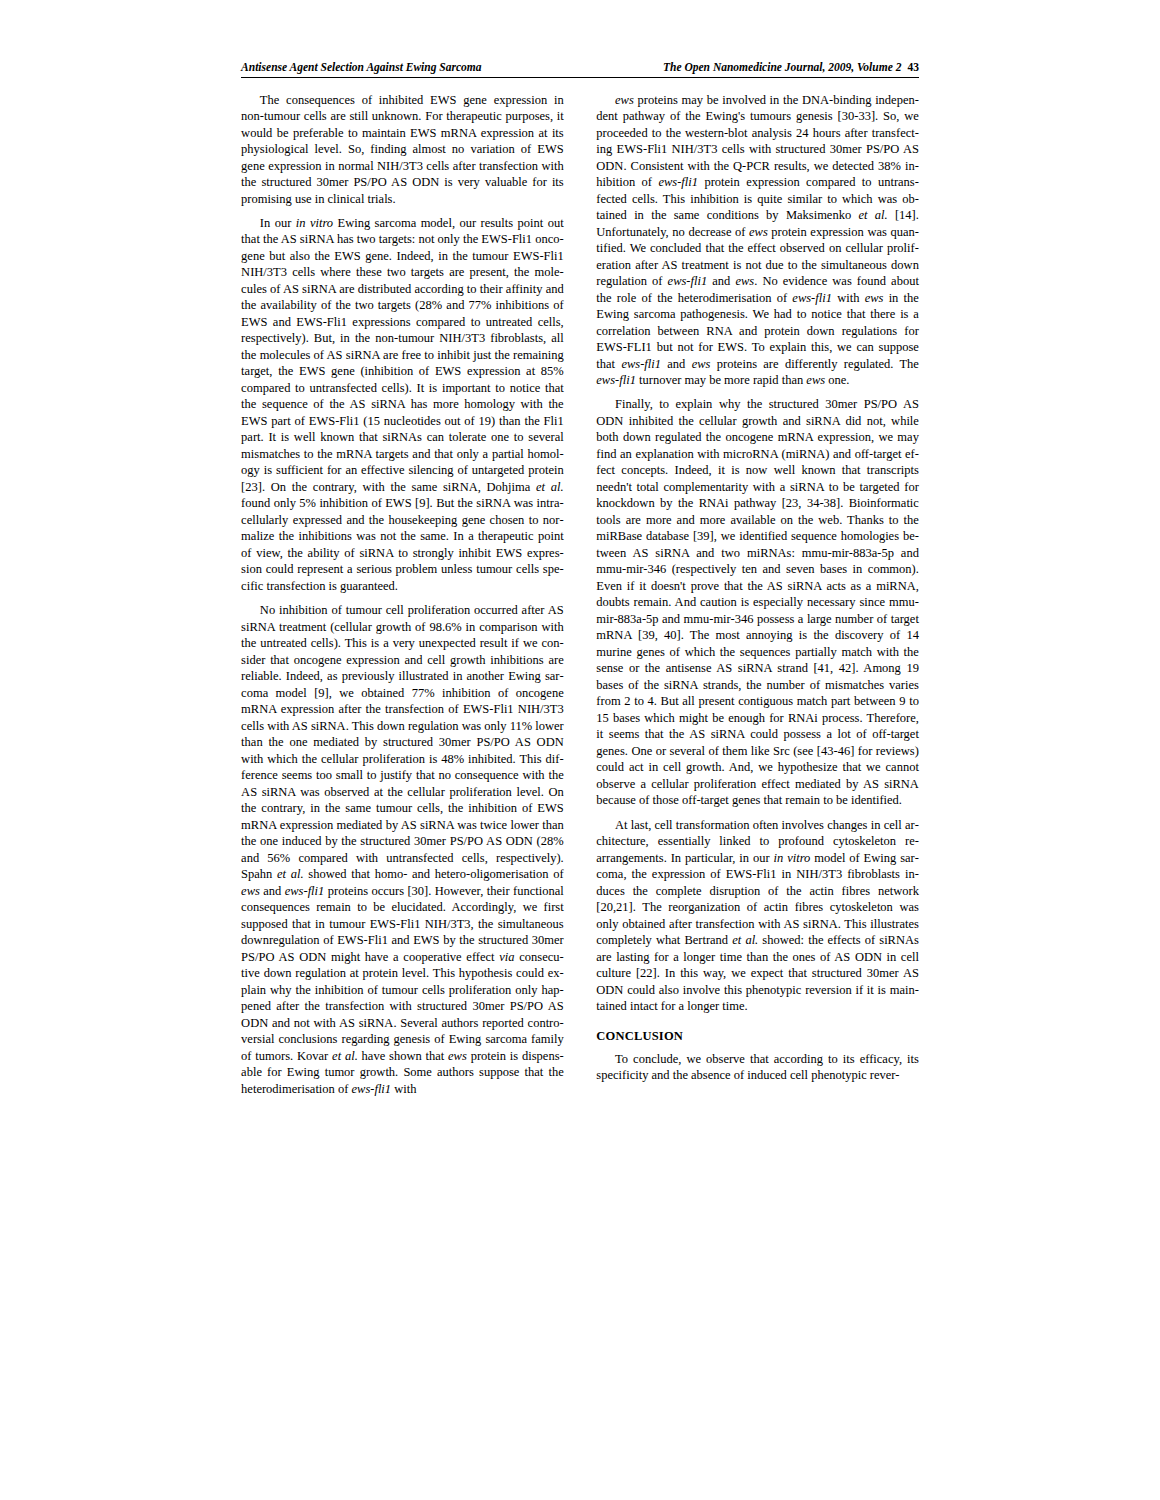Antisense Agent Selection Against Ewing Sarcoma
The Open Nanomedicine Journal, 2009, Volume 243
The consequences of inhibited EWS gene expression in non-tumour cells are still unknown. For therapeutic purposes, it would be preferable to maintain EWS mRNA expression at its physiological level. So, finding almost no variation of EWS gene expression in normal NIH/3T3 cells after transfection with the structured 30mer PS/PO AS ODN is very valuable for its promising use in clinical trials.
In our in vitro Ewing sarcoma model, our results point out that the AS siRNA has two targets: not only the EWS-Fli1 oncogene but also the EWS gene. Indeed, in the tumour EWS-Fli1 NIH/3T3 cells where these two targets are present, the molecules of AS siRNA are distributed according to their affinity and the availability of the two targets (28% and 77% inhibitions of EWS and EWS-Fli1 expressions compared to untreated cells, respectively). But, in the non-tumour NIH/3T3 fibroblasts, all the molecules of AS siRNA are free to inhibit just the remaining target, the EWS gene (inhibition of EWS expression at 85% compared to untransfected cells). It is important to notice that the sequence of the AS siRNA has more homology with the EWS part of EWS-Fli1 (15 nucleotides out of 19) than the Fli1 part. It is well known that siRNAs can tolerate one to several mismatches to the mRNA targets and that only a partial homology is sufficient for an effective silencing of untargeted protein [23]. On the contrary, with the same siRNA, Dohjima et al. found only 5% inhibition of EWS [9]. But the siRNA was intracellularly expressed and the housekeeping gene chosen to normalize the inhibitions was not the same. In a therapeutic point of view, the ability of siRNA to strongly inhibit EWS expression could represent a serious problem unless tumour cells specific transfection is guaranteed.
No inhibition of tumour cell proliferation occurred after AS siRNA treatment (cellular growth of 98.6% in comparison with the untreated cells). This is a very unexpected result if we consider that oncogene expression and cell growth inhibitions are reliable. Indeed, as previously illustrated in another Ewing sarcoma model [9], we obtained 77% inhibition of oncogene mRNA expression after the transfection of EWS-Fli1 NIH/3T3 cells with AS siRNA. This down regulation was only 11% lower than the one mediated by structured 30mer PS/PO AS ODN with which the cellular proliferation is 48% inhibited. This difference seems too small to justify that no consequence with the AS siRNA was observed at the cellular proliferation level. On the contrary, in the same tumour cells, the inhibition of EWS mRNA expression mediated by AS siRNA was twice lower than the one induced by the structured 30mer PS/PO AS ODN (28% and 56% compared with untransfected cells, respectively). Spahn et al. showed that homo- and hetero-oligomerisation of ews and ews-fli1 proteins occurs [30]. However, their functional consequences remain to be elucidated. Accordingly, we first supposed that in tumour EWS-Fli1 NIH/3T3, the simultaneous downregulation of EWS-Fli1 and EWS by the structured 30mer PS/PO AS ODN might have a cooperative effect via consecutive down regulation at protein level. This hypothesis could explain why the inhibition of tumour cells proliferation only happened after the transfection with structured 30mer PS/PO AS ODN and not with AS siRNA. Several authors reported controversial conclusions regarding genesis of Ewing sarcoma family of tumors. Kovar et al. have shown that ews protein is dispensable for Ewing tumor growth. Some authors suppose that the heterodimerisation of ews-fli1 with
ews proteins may be involved in the DNA-binding independent pathway of the Ewing's tumours genesis [30-33]. So, we proceeded to the western-blot analysis 24 hours after transfecting EWS-Fli1 NIH/3T3 cells with structured 30mer PS/PO AS ODN. Consistent with the Q-PCR results, we detected 38% inhibition of ews-fli1 protein expression compared to untransfected cells. This inhibition is quite similar to which was obtained in the same conditions by Maksimenko et al. [14]. Unfortunately, no decrease of ews protein expression was quantified. We concluded that the effect observed on cellular proliferation after AS treatment is not due to the simultaneous down regulation of ews-fli1 and ews. No evidence was found about the role of the heterodimerisation of ews-fli1 with ews in the Ewing sarcoma pathogenesis. We had to notice that there is a correlation between RNA and protein down regulations for EWS-FLI1 but not for EWS. To explain this, we can suppose that ews-fli1 and ews proteins are differently regulated. The ews-fli1 turnover may be more rapid than ews one.
Finally, to explain why the structured 30mer PS/PO AS ODN inhibited the cellular growth and siRNA did not, while both down regulated the oncogene mRNA expression, we may find an explanation with microRNA (miRNA) and off-target effect concepts. Indeed, it is now well known that transcripts needn't total complementarity with a siRNA to be targeted for knockdown by the RNAi pathway [23, 34-38]. Bioinformatic tools are more and more available on the web. Thanks to the miRBase database [39], we identified sequence homologies between AS siRNA and two miRNAs: mmu-mir-883a-5p and mmu-mir-346 (respectively ten and seven bases in common). Even if it doesn't prove that the AS siRNA acts as a miRNA, doubts remain. And caution is especially necessary since mmu-mir-883a-5p and mmu-mir-346 possess a large number of target mRNA [39, 40]. The most annoying is the discovery of 14 murine genes of which the sequences partially match with the sense or the antisense AS siRNA strand [41, 42]. Among 19 bases of the siRNA strands, the number of mismatches varies from 2 to 4. But all present contiguous match part between 9 to 15 bases which might be enough for RNAi process. Therefore, it seems that the AS siRNA could possess a lot of off-target genes. One or several of them like Src (see [43-46] for reviews) could act in cell growth. And, we hypothesize that we cannot observe a cellular proliferation effect mediated by AS siRNA because of those off-target genes that remain to be identified.
At last, cell transformation often involves changes in cell architecture, essentially linked to profound cytoskeleton rearrangements. In particular, in our in vitro model of Ewing sarcoma, the expression of EWS-Fli1 in NIH/3T3 fibroblasts induces the complete disruption of the actin fibres network [20,21]. The reorganization of actin fibres cytoskeleton was only obtained after transfection with AS siRNA. This illustrates completely what Bertrand et al. showed: the effects of siRNAs are lasting for a longer time than the ones of AS ODN in cell culture [22]. In this way, we expect that structured 30mer AS ODN could also involve this phenotypic reversion if it is maintained intact for a longer time.
Conclusion
To conclude, we observe that according to its efficacy, its specificity and the absence of induced cell phenotypic rever-